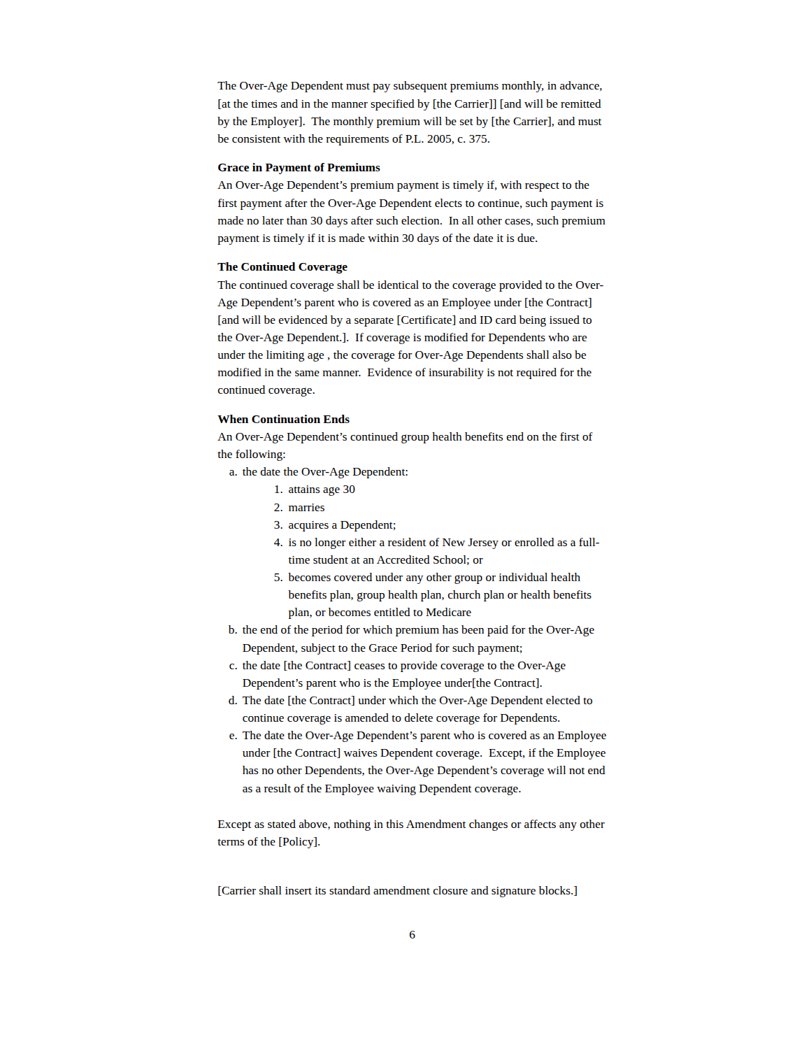The Over-Age Dependent must pay subsequent premiums monthly, in advance, [at the times and in the manner specified by [the Carrier]] [and will be remitted by the Employer]. The monthly premium will be set by [the Carrier], and must be consistent with the requirements of P.L. 2005, c. 375.
Grace in Payment of Premiums
An Over-Age Dependent’s premium payment is timely if, with respect to the first payment after the Over-Age Dependent elects to continue, such payment is made no later than 30 days after such election. In all other cases, such premium payment is timely if it is made within 30 days of the date it is due.
The Continued Coverage
The continued coverage shall be identical to the coverage provided to the Over-Age Dependent’s parent who is covered as an Employee under [the Contract] [and will be evidenced by a separate [Certificate] and ID card being issued to the Over-Age Dependent.]. If coverage is modified for Dependents who are under the limiting age , the coverage for Over-Age Dependents shall also be modified in the same manner. Evidence of insurability is not required for the continued coverage.
When Continuation Ends
An Over-Age Dependent’s continued group health benefits end on the first of the following:
the date the Over-Age Dependent:
attains age 30
marries
acquires a Dependent;
is no longer either a resident of New Jersey or enrolled as a full-time student at an Accredited School; or
becomes covered under any other group or individual health benefits plan, group health plan, church plan or health benefits plan, or becomes entitled to Medicare
the end of the period for which premium has been paid for the Over-Age Dependent, subject to the Grace Period for such payment;
the date [the Contract] ceases to provide coverage to the Over-Age Dependent’s parent who is the Employee under[the Contract].
The date [the Contract] under which the Over-Age Dependent elected to continue coverage is amended to delete coverage for Dependents.
The date the Over-Age Dependent’s parent who is covered as an Employee under [the Contract] waives Dependent coverage. Except, if the Employee has no other Dependents, the Over-Age Dependent’s coverage will not end as a result of the Employee waiving Dependent coverage.
Except as stated above, nothing in this Amendment changes or affects any other terms of the [Policy].
[Carrier shall insert its standard amendment closure and signature blocks.]
6